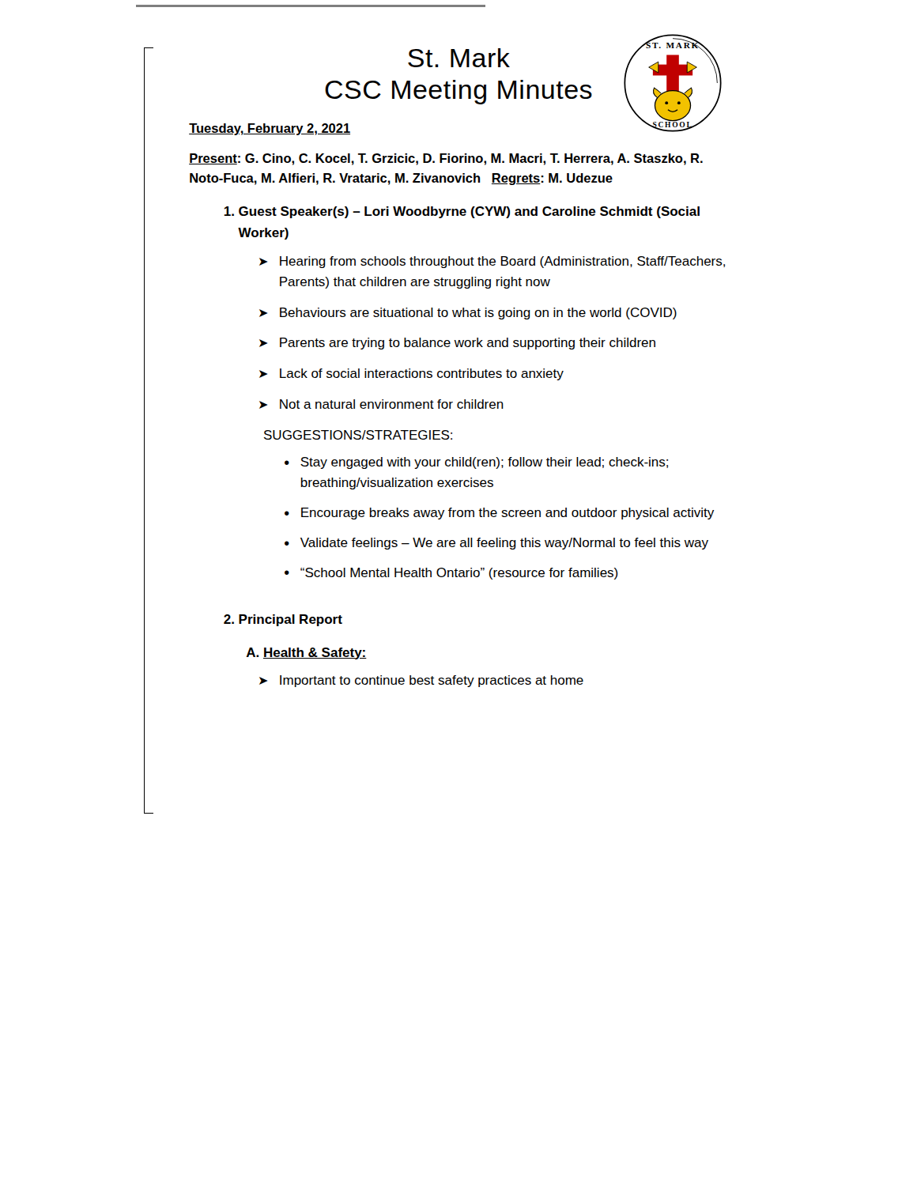ST. MARK SCHOOL
St. Mark
CSC Meeting Minutes
Tuesday, February 2, 2021
Present: G. Cino, C. Kocel, T. Grzicic, D. Fiorino, M. Macri, T. Herrera, A. Staszko, R. Noto-Fuca, M. Alfieri, R. Vrataric, M. Zivanovich Regrets: M. Udezue
Guest Speaker(s) – Lori Woodbyrne (CYW) and Caroline Schmidt (Social Worker)
Hearing from schools throughout the Board (Administration, Staff/Teachers, Parents) that children are struggling right now
Behaviours are situational to what is going on in the world (COVID)
Parents are trying to balance work and supporting their children
Lack of social interactions contributes to anxiety
Not a natural environment for children
SUGGESTIONS/STRATEGIES:
Stay engaged with your child(ren); follow their lead; check-ins; breathing/visualization exercises
Encourage breaks away from the screen and outdoor physical activity
Validate feelings – We are all feeling this way/Normal to feel this way
“School Mental Health Ontario” (resource for families)
Principal Report
A. Health & Safety:
Important to continue best safety practices at home